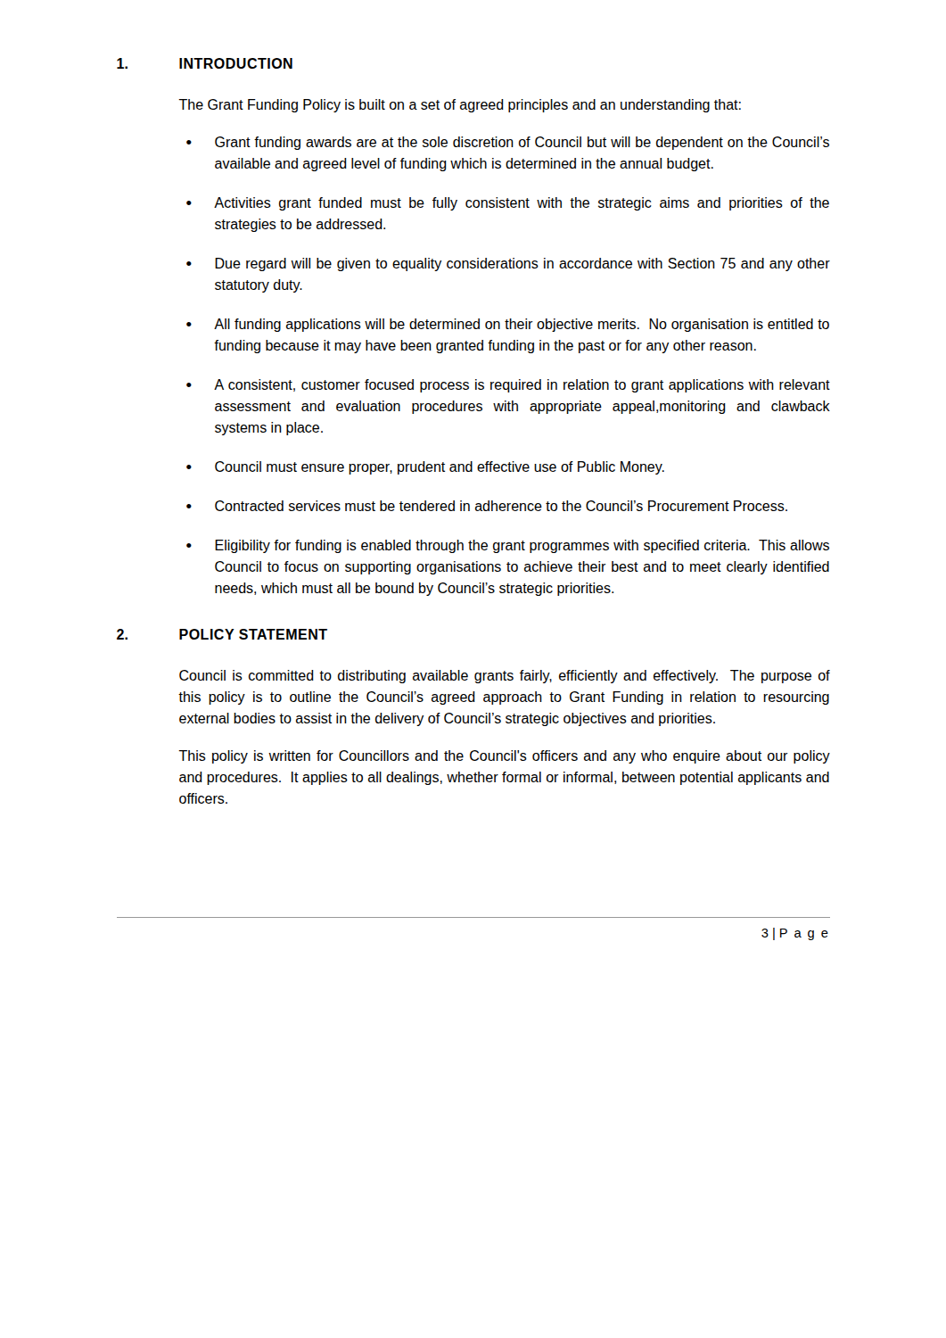1. INTRODUCTION
The Grant Funding Policy is built on a set of agreed principles and an understanding that:
Grant funding awards are at the sole discretion of Council but will be dependent on the Council’s available and agreed level of funding which is determined in the annual budget.
Activities grant funded must be fully consistent with the strategic aims and priorities of the strategies to be addressed.
Due regard will be given to equality considerations in accordance with Section 75 and any other statutory duty.
All funding applications will be determined on their objective merits. No organisation is entitled to funding because it may have been granted funding in the past or for any other reason.
A consistent, customer focused process is required in relation to grant applications with relevant assessment and evaluation procedures with appropriate appeal,monitoring and clawback systems in place.
Council must ensure proper, prudent and effective use of Public Money.
Contracted services must be tendered in adherence to the Council’s Procurement Process.
Eligibility for funding is enabled through the grant programmes with specified criteria. This allows Council to focus on supporting organisations to achieve their best and to meet clearly identified needs, which must all be bound by Council’s strategic priorities.
2. POLICY STATEMENT
Council is committed to distributing available grants fairly, efficiently and effectively. The purpose of this policy is to outline the Council’s agreed approach to Grant Funding in relation to resourcing external bodies to assist in the delivery of Council’s strategic objectives and priorities.
This policy is written for Councillors and the Council's officers and any who enquire about our policy and procedures. It applies to all dealings, whether formal or informal, between potential applicants and officers.
3 | P a g e